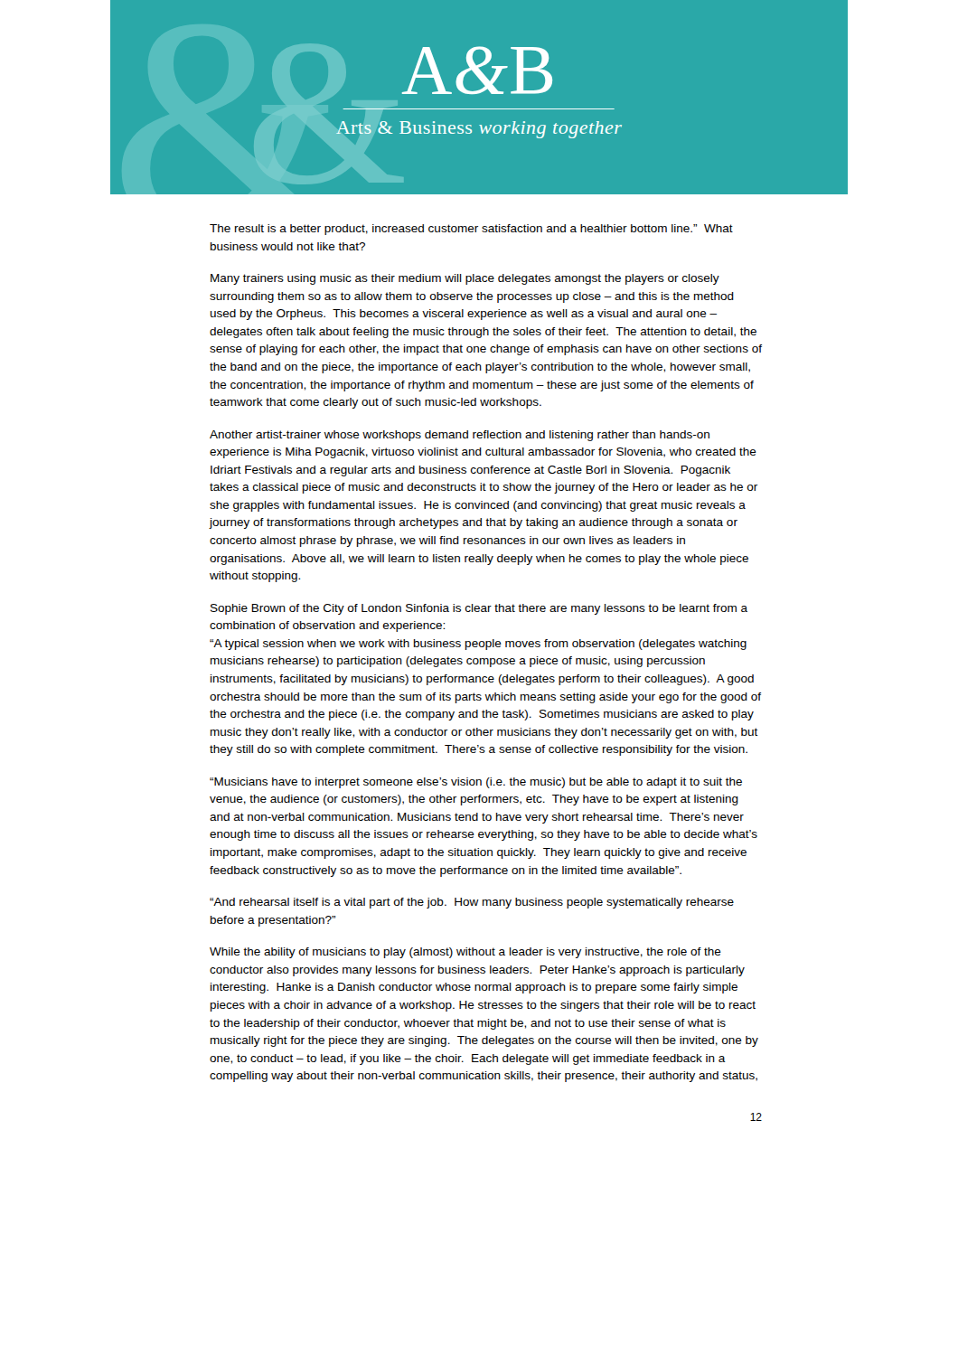&
&
A&B
Arts & Business working together
The result is a better product, increased customer satisfaction and a healthier bottom line.” What business would not like that?
Many trainers using music as their medium will place delegates amongst the players or closely surrounding them so as to allow them to observe the processes up close – and this is the method used by the Orpheus. This becomes a visceral experience as well as a visual and aural one – delegates often talk about feeling the music through the soles of their feet. The attention to detail, the sense of playing for each other, the impact that one change of emphasis can have on other sections of the band and on the piece, the importance of each player’s contribution to the whole, however small, the concentration, the importance of rhythm and momentum – these are just some of the elements of teamwork that come clearly out of such music-led workshops.
Another artist-trainer whose workshops demand reflection and listening rather than hands-on experience is Miha Pogacnik, virtuoso violinist and cultural ambassador for Slovenia, who created the Idriart Festivals and a regular arts and business conference at Castle Borl in Slovenia. Pogacnik takes a classical piece of music and deconstructs it to show the journey of the Hero or leader as he or she grapples with fundamental issues. He is convinced (and convincing) that great music reveals a journey of transformations through archetypes and that by taking an audience through a sonata or concerto almost phrase by phrase, we will find resonances in our own lives as leaders in organisations. Above all, we will learn to listen really deeply when he comes to play the whole piece without stopping.
Sophie Brown of the City of London Sinfonia is clear that there are many lessons to be learnt from a combination of observation and experience:
“A typical session when we work with business people moves from observation (delegates watching musicians rehearse) to participation (delegates compose a piece of music, using percussion instruments, facilitated by musicians) to performance (delegates perform to their colleagues). A good orchestra should be more than the sum of its parts which means setting aside your ego for the good of the orchestra and the piece (i.e. the company and the task). Sometimes musicians are asked to play music they don’t really like, with a conductor or other musicians they don’t necessarily get on with, but they still do so with complete commitment. There’s a sense of collective responsibility for the vision.
“Musicians have to interpret someone else’s vision (i.e. the music) but be able to adapt it to suit the venue, the audience (or customers), the other performers, etc. They have to be expert at listening and at non-verbal communication. Musicians tend to have very short rehearsal time. There’s never enough time to discuss all the issues or rehearse everything, so they have to be able to decide what’s important, make compromises, adapt to the situation quickly. They learn quickly to give and receive feedback constructively so as to move the performance on in the limited time available”.
“And rehearsal itself is a vital part of the job. How many business people systematically rehearse before a presentation?”
While the ability of musicians to play (almost) without a leader is very instructive, the role of the conductor also provides many lessons for business leaders. Peter Hanke’s approach is particularly interesting. Hanke is a Danish conductor whose normal approach is to prepare some fairly simple pieces with a choir in advance of a workshop. He stresses to the singers that their role will be to react to the leadership of their conductor, whoever that might be, and not to use their sense of what is musically right for the piece they are singing. The delegates on the course will then be invited, one by one, to conduct – to lead, if you like – the choir. Each delegate will get immediate feedback in a compelling way about their non-verbal communication skills, their presence, their authority and status,
12